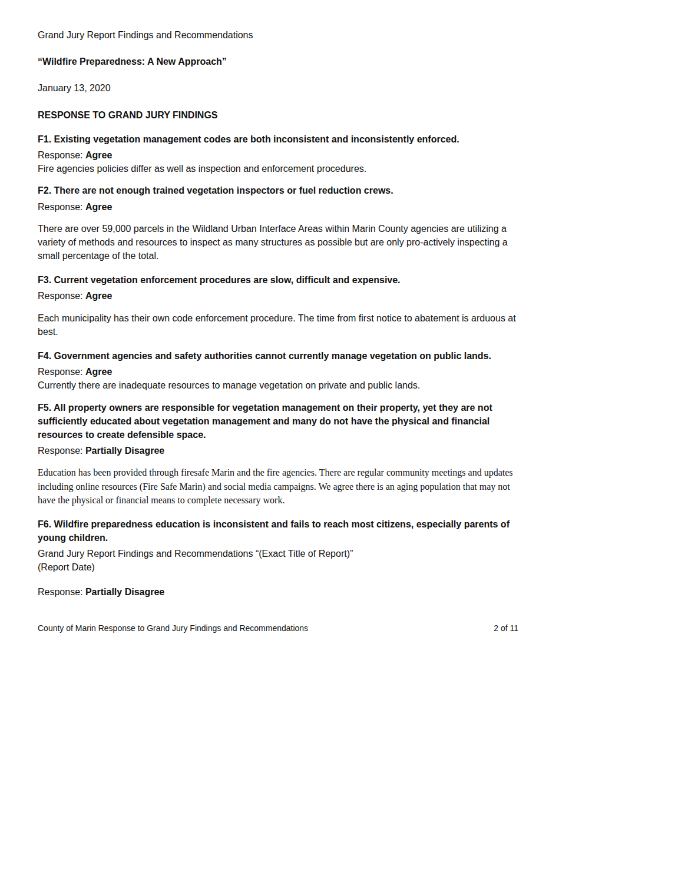Grand Jury Report Findings and Recommendations
“Wildfire Preparedness: A New Approach”
January 13, 2020
RESPONSE TO GRAND JURY FINDINGS
F1. Existing vegetation management codes are both inconsistent and inconsistently enforced.
Response: Agree
Fire agencies policies differ as well as inspection and enforcement procedures.
F2. There are not enough trained vegetation inspectors or fuel reduction crews.
Response: Agree
There are over 59,000 parcels in the Wildland Urban Interface Areas within Marin County agencies are utilizing a variety of methods and resources to inspect as many structures as possible but are only pro-actively inspecting a small percentage of the total.
F3. Current vegetation enforcement procedures are slow, difficult and expensive.
Response: Agree
Each municipality has their own code enforcement procedure. The time from first notice to abatement is arduous at best.
F4. Government agencies and safety authorities cannot currently manage vegetation on public lands.
Response: Agree
Currently there are inadequate resources to manage vegetation on private and public lands.
F5. All property owners are responsible for vegetation management on their property, yet they are not sufficiently educated about vegetation management and many do not have the physical and financial resources to create defensible space.
Response: Partially Disagree
Education has been provided through firesafe Marin and the fire agencies. There are regular community meetings and updates including online resources (Fire Safe Marin) and social media campaigns. We agree there is an aging population that may not have the physical or financial means to complete necessary work.
F6. Wildfire preparedness education is inconsistent and fails to reach most citizens, especially parents of young children.
Grand Jury Report Findings and Recommendations “(Exact Title of Report)”
(Report Date)
Response: Partially Disagree
County of Marin Response to Grand Jury Findings and Recommendations
2 of 11